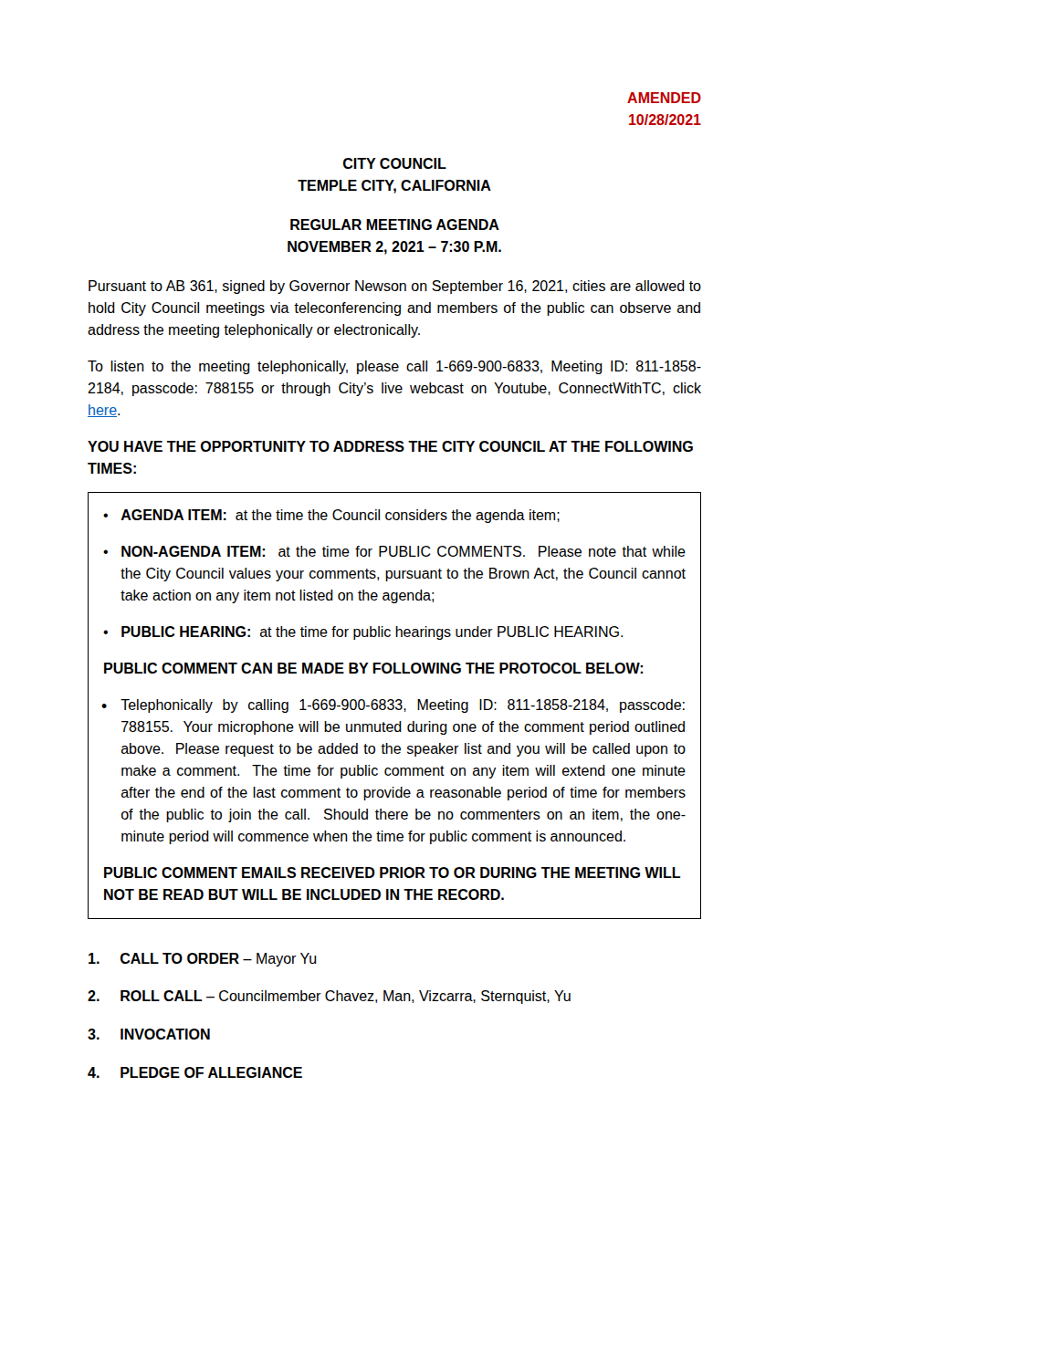AMENDED
10/28/2021
CITY COUNCIL
TEMPLE CITY, CALIFORNIA
REGULAR MEETING AGENDA
NOVEMBER 2, 2021 – 7:30 P.M.
Pursuant to AB 361, signed by Governor Newson on September 16, 2021, cities are allowed to hold City Council meetings via teleconferencing and members of the public can observe and address the meeting telephonically or electronically.
To listen to the meeting telephonically, please call 1-669-900-6833, Meeting ID: 811-1858-2184, passcode: 788155 or through City’s live webcast on Youtube, ConnectWithTC, click here.
YOU HAVE THE OPPORTUNITY TO ADDRESS THE CITY COUNCIL AT THE FOLLOWING TIMES:
AGENDA ITEM: at the time the Council considers the agenda item;
NON-AGENDA ITEM: at the time for PUBLIC COMMENTS. Please note that while the City Council values your comments, pursuant to the Brown Act, the Council cannot take action on any item not listed on the agenda;
PUBLIC HEARING: at the time for public hearings under PUBLIC HEARING.
PUBLIC COMMENT CAN BE MADE BY FOLLOWING THE PROTOCOL BELOW:
Telephonically by calling 1-669-900-6833, Meeting ID: 811-1858-2184, passcode: 788155. Your microphone will be unmuted during one of the comment period outlined above. Please request to be added to the speaker list and you will be called upon to make a comment. The time for public comment on any item will extend one minute after the end of the last comment to provide a reasonable period of time for members of the public to join the call. Should there be no commenters on an item, the one-minute period will commence when the time for public comment is announced.
PUBLIC COMMENT EMAILS RECEIVED PRIOR TO OR DURING THE MEETING WILL NOT BE READ BUT WILL BE INCLUDED IN THE RECORD.
1. CALL TO ORDER – Mayor Yu
2. ROLL CALL – Councilmember Chavez, Man, Vizcarra, Sternquist, Yu
3. INVOCATION
4. PLEDGE OF ALLEGIANCE